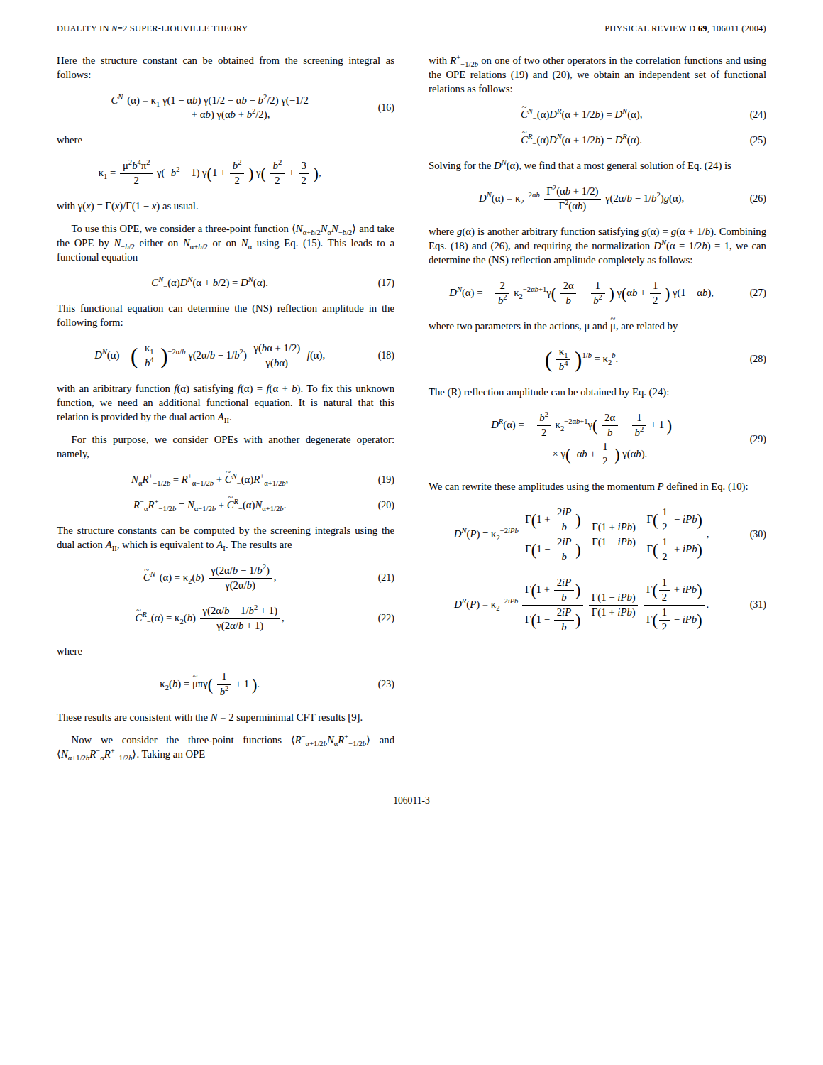Duality in N=2 super-Liouville theory
Physical Review D 69, 106011 (2004)
Here the structure constant can be obtained from the screening integral as follows:
CN−(α) = κ1 γ(1 − αb) γ(1/2 − αb − b2/2) γ(−1/2
+ αb) γ(αb + b2/2),
(16)
where
κ1 = μ2b4π22 γ(−b2 − 1) γ(1 + b22 ) γ( b22 + 32 ),
with γ(x) = Γ(x)/Γ(1 − x) as usual.
To use this OPE, we consider a three-point function ⟨Nα+b/2NαN−b/2⟩ and take the OPE by N−b/2 either on Nα+b/2 or on Nα using Eq. (15). This leads to a functional equation
CN−(α)DN(α + b/2) = DN(α).
(17)
This functional equation can determine the (NS) reflection amplitude in the following form:
DN(α) = ( κ1 b4 )−2α/b γ(2α/b − 1/b2) γ(bα + 1/2) γ(bα) f(α),
(18)
with an aribitrary function f(α) satisfying f(α) = f(α + b). To fix this unknown function, we need an additional functional equation. It is natural that this relation is provided by the dual action AII.
For this purpose, we consider OPEs with another degenerate operator: namely,
NαR+−1/2b = R+α−1/2b + ~CN−(α)R+α+1/2b,
(19)
R−αR+−1/2b = Nα−1/2b + ~CR−(α)Nα+1/2b.
(20)
The structure constants can be computed by the screening integrals using the dual action AII, which is equivalent to AI. The results are
~CN−(α) = κ2(b) γ(2α/b − 1/b2) γ(2α/b),
(21)
~CR−(α) = κ2(b) γ(2α/b − 1/b2 + 1) γ(2α/b + 1),
(22)
where
κ2(b) = ~μπγ( 1 b2 + 1 ).
(23)
These results are consistent with the N = 2 superminimal CFT results [9].
Now we consider the three-point functions ⟨R−α+1/2bNαR+−1/2b⟩ and ⟨Nα+1/2bR−αR+−1/2b⟩. Taking an OPE
with R+−1/2b on one of two other operators in the correlation functions and using the OPE relations (19) and (20), we obtain an independent set of functional relations as follows:
~CN−(α)DR(α + 1/2b) = DN(α),
(24)
~CR−(α)DN(α + 1/2b) = DR(α).
(25)
Solving for the DN(α), we find that a most general solution of Eq. (24) is
DN(α) = κ2−2αb Γ2(αb + 1/2) Γ2(αb) γ(2α/b − 1/b2)g(α),
(26)
where g(α) is another arbitrary function satisfying g(α) = g(α + 1/b). Combining Eqs. (18) and (26), and requiring the normalization DN(α = 1/2b) = 1, we can determine the (NS) reflection amplitude completely as follows:
DN(α) = − 2 b2 κ2−2αb+1γ( 2α b − 1 b2 ) γ(αb + 12 ) γ(1 − αb),
(27)
where two parameters in the actions, μ and ~μ, are related by
( κ1 b4 )1/b = κ2b.
(28)
The (R) reflection amplitude can be obtained by Eq. (24):
DR(α) = − b22 κ2−2αb+1γ( 2α b − 1 b2 + 1 )
× γ(−αb + 12 ) γ(αb).
(29)
We can rewrite these amplitudes using the momentum P defined in Eq. (10):
DN(P) = κ2−2iPb Γ(1 + 2iP b) Γ(1 − 2iP b) Γ(1 + iPb) Γ(1 − iPb) Γ(12 − iPb) Γ(12 + iPb) ,
(30)
DR(P) = κ2−2iPb Γ(1 + 2iP b) Γ(1 − 2iP b) Γ(1 − iPb) Γ(1 + iPb) Γ(12 + iPb) Γ(12 − iPb) .
(31)
106011-3